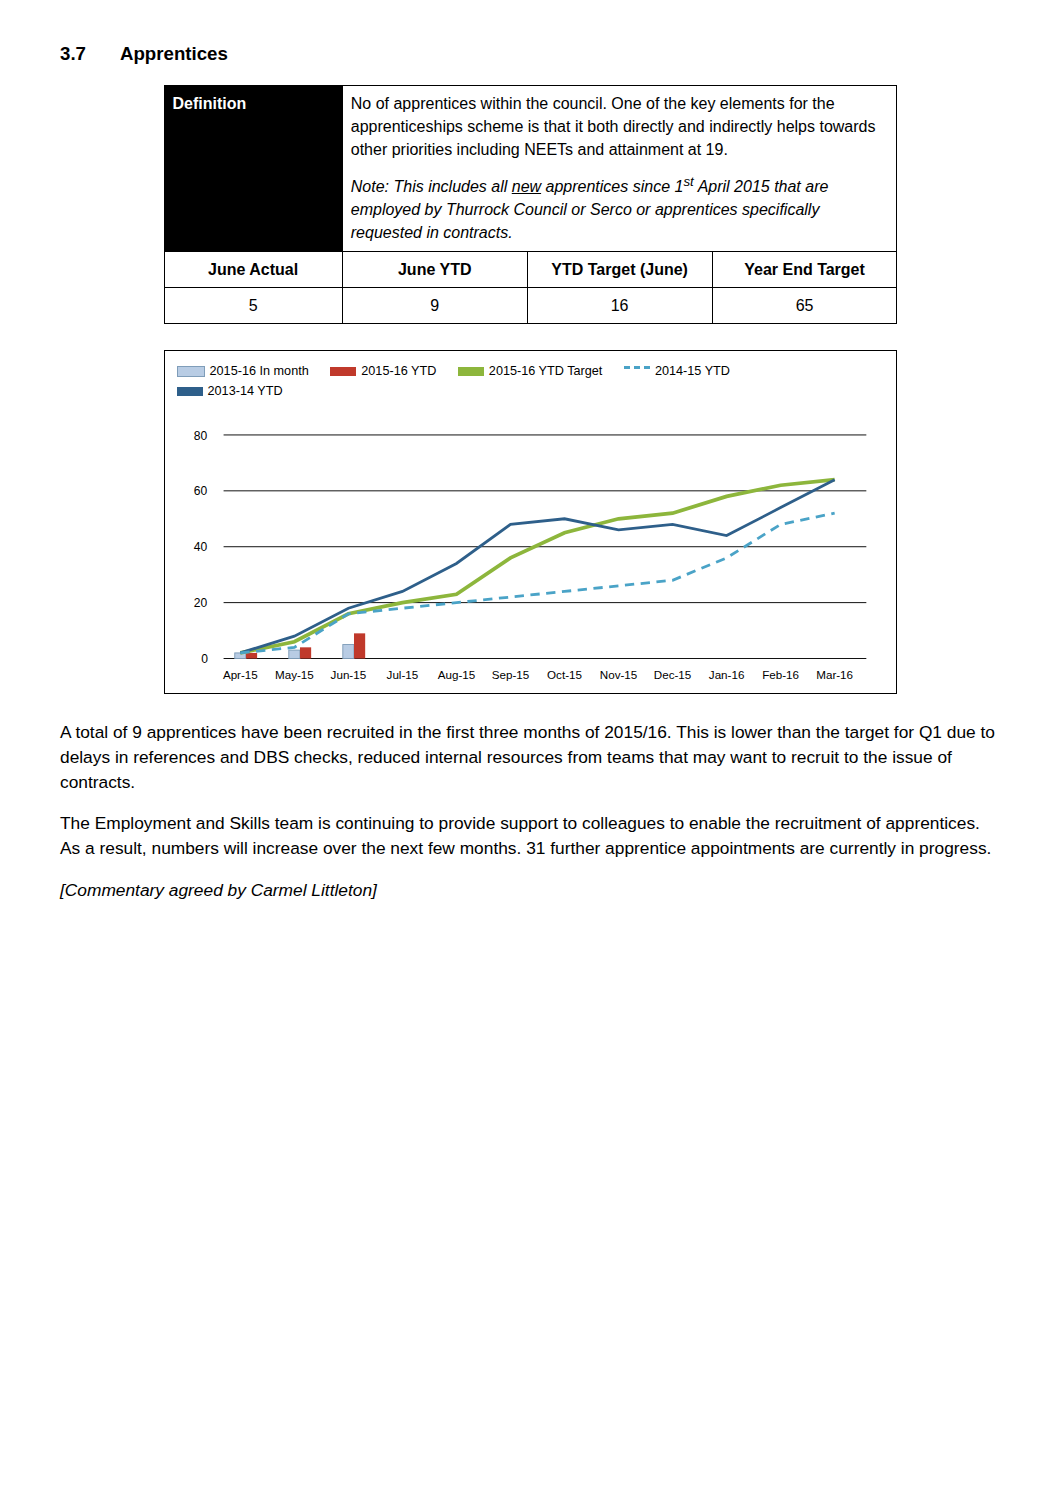3.7 Apprentices
| Definition | No of apprentices within the council. One of the key elements for the apprenticeships scheme is that it both directly and indirectly helps towards other priorities including NEETs and attainment at 19. Note: This includes all new apprentices since 1 st April 2015 that are employed by Thurrock Council or Serco or apprentices specifically requested in contracts. |
| June Actual | June YTD | YTD Target (June) | Year End Target |
| 5 | 9 | 16 | 65 |
2015-16 In month 2015-16 YTD 2015-16 YTD Target 2014-15 YTD
2013-14 YTD
80 60 40 20 0 Apr-15 May-15 Jun-15 Jul-15 Aug-15 Sep-15 Oct-15 Nov-15 Dec-15 Jan-16 Feb-16 Mar-16
A total of 9 apprentices have been recruited in the first three months of 2015/16. This is lower than the target for Q1 due to delays in references and DBS checks, reduced internal resources from teams that may want to recruit to the issue of contracts.
The Employment and Skills team is continuing to provide support to colleagues to enable the recruitment of apprentices. As a result, numbers will increase over the next few months. 31 further apprentice appointments are currently in progress.
[Commentary agreed by Carmel Littleton]